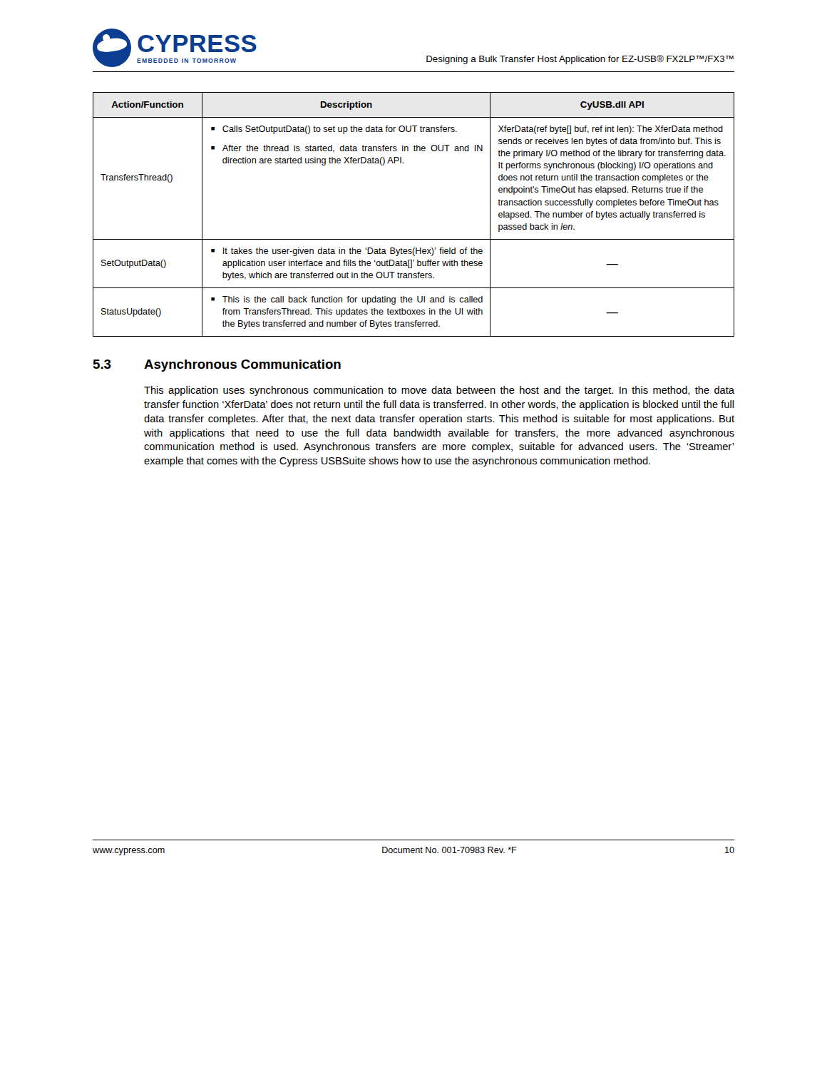CYPRESS
EMBEDDED IN TOMORROW
Designing a Bulk Transfer Host Application for EZ-USB® FX2LP™/FX3™
| Action/Function | Description | CyUSB.dll API |
| --- | --- | --- |
| TransfersThread() | Calls SetOutputData() to set up the data for OUT transfers. After the thread is started, data transfers in the OUT and IN direction are started using the XferData() API. | XferData(ref byte[] buf, ref int len): The XferData method sends or receives len bytes of data from/into buf. This is the primary I/O method of the library for transferring data. It performs synchronous (blocking) I/O operations and does not return until the transaction completes or the endpoint's TimeOut has elapsed. Returns true if the transaction successfully completes before TimeOut has elapsed. The number of bytes actually transferred is passed back in len . |
| SetOutputData() | It takes the user-given data in the ‘Data Bytes(Hex)’ field of the application user interface and fills the ‘outData[]’ buffer with these bytes, which are transferred out in the OUT transfers. | — |
| StatusUpdate() | This is the call back function for updating the UI and is called from TransfersThread. This updates the textboxes in the UI with the Bytes transferred and number of Bytes transferred. | — |
5.3 Asynchronous Communication
This application uses synchronous communication to move data between the host and the target. In this method, the data transfer function ‘XferData’ does not return until the full data is transferred. In other words, the application is blocked until the full data transfer completes. After that, the next data transfer operation starts. This method is suitable for most applications. But with applications that need to use the full data bandwidth available for transfers, the more advanced asynchronous communication method is used. Asynchronous transfers are more complex, suitable for advanced users. The ‘Streamer’ example that comes with the Cypress USBSuite shows how to use the asynchronous communication method.
www.cypress.com
Document No. 001-70983 Rev. *F
10